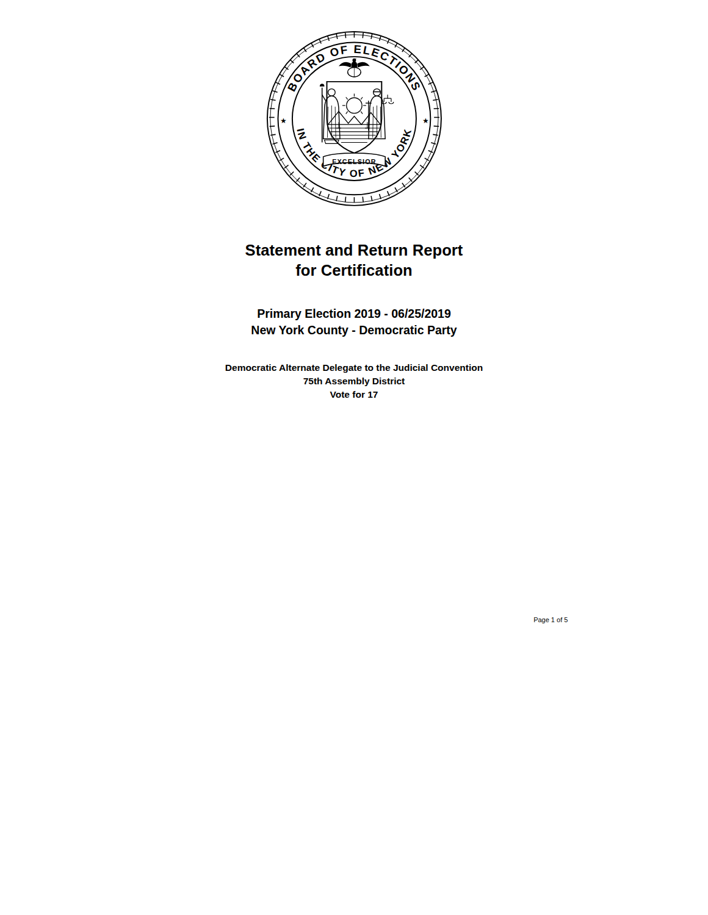BOARD OF ELECTIONS IN THE CITY OF NEW YORK ★ ★ EXCELSIOR
Statement and Return Report
for Certification
Primary Election 2019 - 06/25/2019
New York County - Democratic Party
Democratic Alternate Delegate to the Judicial Convention
75th Assembly District
Vote for 17
Page 1 of 5